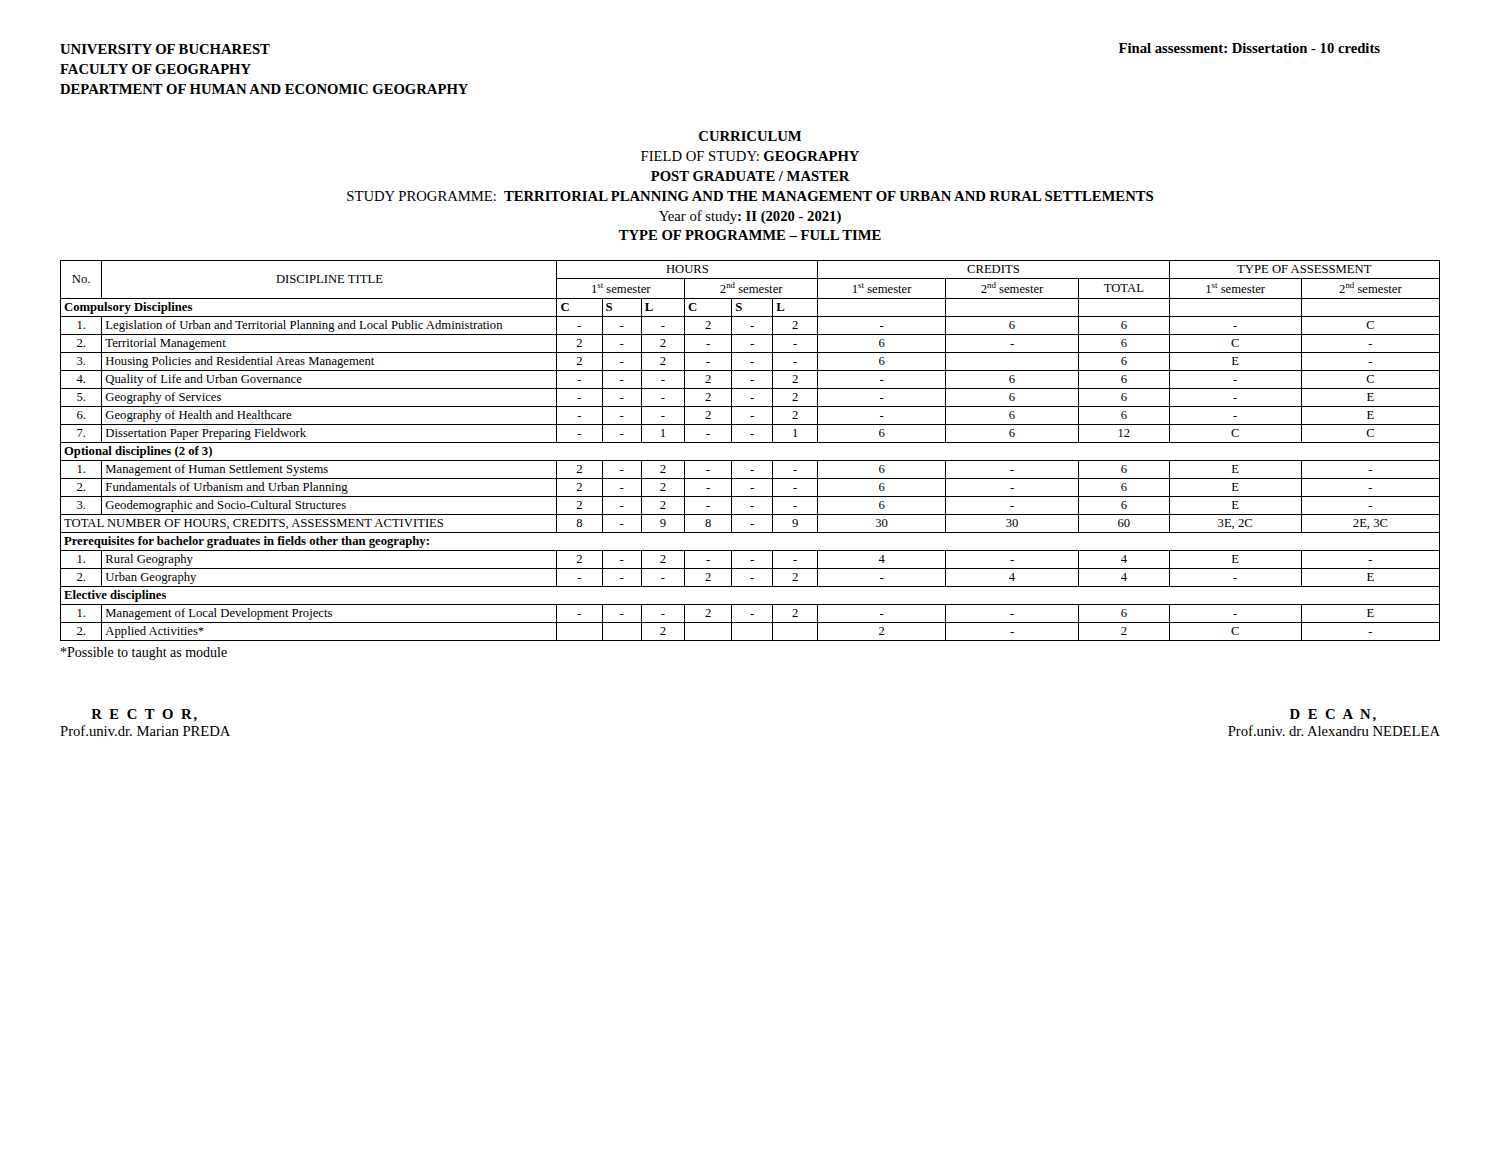UNIVERSITY OF BUCHAREST
FACULTY OF GEOGRAPHY
DEPARTMENT OF HUMAN AND ECONOMIC GEOGRAPHY
Final assessment: Dissertation - 10 credits
CURRICULUM
FIELD OF STUDY: GEOGRAPHY
POST GRADUATE / MASTER
STUDY PROGRAMME: TERRITORIAL PLANNING AND THE MANAGEMENT OF URBAN AND RURAL SETTLEMENTS
Year of study: II (2020 - 2021)
TYPE OF PROGRAMME – FULL TIME
| No. | DISCIPLINE TITLE | HOURS | CREDITS | TYPE OF ASSESSMENT |
| --- | --- | --- | --- | --- |
| 1 st semester | 2 nd semester | 1 st semester | 2 nd semester | TOTAL | 1 st semester | 2 nd semester |
| Compulsory Disciplines | C | S | L | C | S | L | | | | | |
| 1. | Legislation of Urban and Territorial Planning and Local Public Administration | - | - | - | 2 | - | 2 | - | 6 | 6 | - | C |
| 2. | Territorial Management | 2 | - | 2 | - | - | - | 6 | - | 6 | C | - |
| 3. | Housing Policies and Residential Areas Management | 2 | - | 2 | - | - | - | 6 | | 6 | E | - |
| 4. | Quality of Life and Urban Governance | - | - | - | 2 | - | 2 | - | 6 | 6 | - | C |
| 5. | Geography of Services | - | - | - | 2 | - | 2 | - | 6 | 6 | - | E |
| 6. | Geography of Health and Healthcare | - | - | - | 2 | - | 2 | - | 6 | 6 | - | E |
| 7. | Dissertation Paper Preparing Fieldwork | - | - | 1 | - | - | 1 | 6 | 6 | 12 | C | C |
| Optional disciplines (2 of 3) |
| 1. | Management of Human Settlement Systems | 2 | - | 2 | - | - | - | 6 | - | 6 | E | - |
| 2. | Fundamentals of Urbanism and Urban Planning | 2 | - | 2 | - | - | - | 6 | - | 6 | E | - |
| 3. | Geodemographic and Socio-Cultural Structures | 2 | - | 2 | - | - | - | 6 | - | 6 | E | - |
| TOTAL NUMBER OF HOURS, CREDITS, ASSESSMENT ACTIVITIES | 8 | - | 9 | 8 | - | 9 | 30 | 30 | 60 | 3E, 2C | 2E, 3C |
| Prerequisites for bachelor graduates in fields other than geography: |
| 1. | Rural Geography | 2 | - | 2 | - | - | - | 4 | - | 4 | E | - |
| 2. | Urban Geography | - | - | - | 2 | - | 2 | - | 4 | 4 | - | E |
| Elective disciplines |
| 1. | Management of Local Development Projects | - | - | - | 2 | - | 2 | - | - | 6 | - | E |
| 2. | Applied Activities* | | | 2 | | | | 2 | - | 2 | C | - |
*Possible to taught as module
R E C T O R,
Prof.univ.dr. Marian PREDA
D E C A N,
Prof.univ. dr. Alexandru NEDELEA